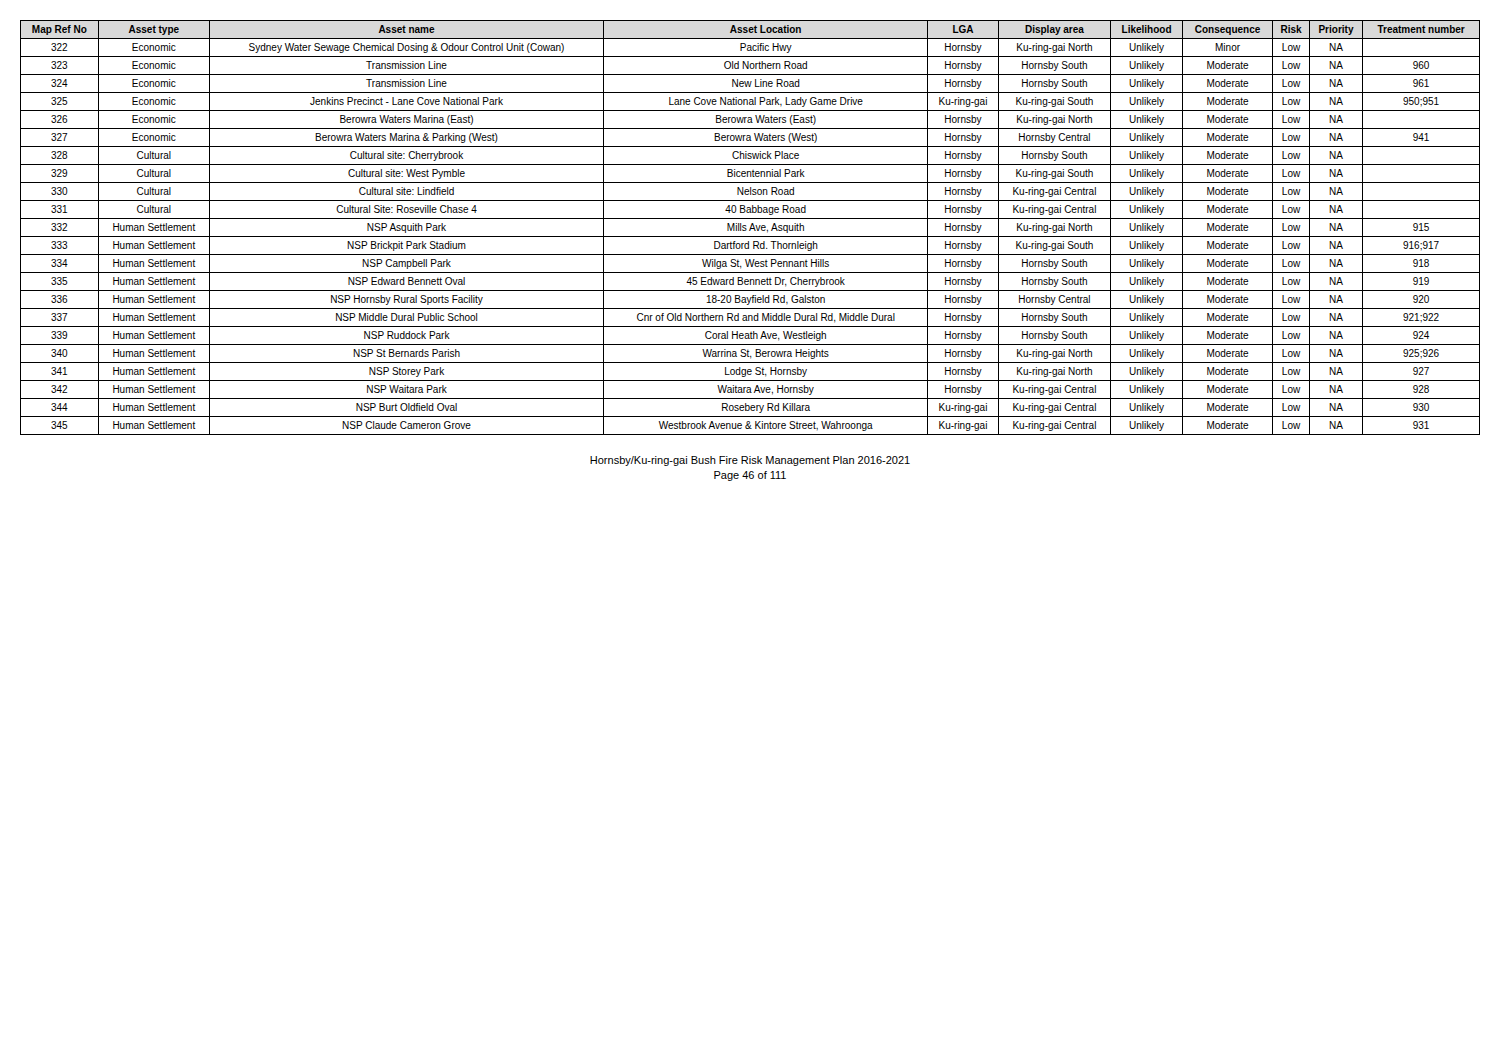| Map Ref No | Asset type | Asset name | Asset Location | LGA | Display area | Likelihood | Consequence | Risk | Priority | Treatment number |
| --- | --- | --- | --- | --- | --- | --- | --- | --- | --- | --- |
| 322 | Economic | Sydney Water Sewage Chemical Dosing & Odour Control Unit (Cowan) | Pacific Hwy | Hornsby | Ku-ring-gai North | Unlikely | Minor | Low | NA | |
| 323 | Economic | Transmission Line | Old Northern Road | Hornsby | Hornsby South | Unlikely | Moderate | Low | NA | 960 |
| 324 | Economic | Transmission Line | New Line Road | Hornsby | Hornsby South | Unlikely | Moderate | Low | NA | 961 |
| 325 | Economic | Jenkins Precinct - Lane Cove National Park | Lane Cove National Park, Lady Game Drive | Ku-ring-gai | Ku-ring-gai South | Unlikely | Moderate | Low | NA | 950;951 |
| 326 | Economic | Berowra Waters Marina (East) | Berowra Waters (East) | Hornsby | Ku-ring-gai North | Unlikely | Moderate | Low | NA | |
| 327 | Economic | Berowra Waters Marina & Parking (West) | Berowra Waters (West) | Hornsby | Hornsby Central | Unlikely | Moderate | Low | NA | 941 |
| 328 | Cultural | Cultural site: Cherrybrook | Chiswick Place | Hornsby | Hornsby South | Unlikely | Moderate | Low | NA | |
| 329 | Cultural | Cultural site: West Pymble | Bicentennial Park | Hornsby | Ku-ring-gai South | Unlikely | Moderate | Low | NA | |
| 330 | Cultural | Cultural site: Lindfield | Nelson Road | Hornsby | Ku-ring-gai Central | Unlikely | Moderate | Low | NA | |
| 331 | Cultural | Cultural Site: Roseville Chase 4 | 40 Babbage Road | Hornsby | Ku-ring-gai Central | Unlikely | Moderate | Low | NA | |
| 332 | Human Settlement | NSP Asquith Park | Mills Ave, Asquith | Hornsby | Ku-ring-gai North | Unlikely | Moderate | Low | NA | 915 |
| 333 | Human Settlement | NSP Brickpit Park Stadium | Dartford Rd. Thornleigh | Hornsby | Ku-ring-gai South | Unlikely | Moderate | Low | NA | 916;917 |
| 334 | Human Settlement | NSP Campbell Park | Wilga St, West Pennant Hills | Hornsby | Hornsby South | Unlikely | Moderate | Low | NA | 918 |
| 335 | Human Settlement | NSP Edward Bennett Oval | 45 Edward Bennett Dr, Cherrybrook | Hornsby | Hornsby South | Unlikely | Moderate | Low | NA | 919 |
| 336 | Human Settlement | NSP Hornsby Rural Sports Facility | 18-20 Bayfield Rd, Galston | Hornsby | Hornsby Central | Unlikely | Moderate | Low | NA | 920 |
| 337 | Human Settlement | NSP Middle Dural Public School | Cnr of Old Northern Rd and Middle Dural Rd, Middle Dural | Hornsby | Hornsby South | Unlikely | Moderate | Low | NA | 921;922 |
| 339 | Human Settlement | NSP Ruddock Park | Coral Heath Ave, Westleigh | Hornsby | Hornsby South | Unlikely | Moderate | Low | NA | 924 |
| 340 | Human Settlement | NSP St Bernards Parish | Warrina St, Berowra Heights | Hornsby | Ku-ring-gai North | Unlikely | Moderate | Low | NA | 925;926 |
| 341 | Human Settlement | NSP Storey Park | Lodge St, Hornsby | Hornsby | Ku-ring-gai North | Unlikely | Moderate | Low | NA | 927 |
| 342 | Human Settlement | NSP Waitara Park | Waitara Ave, Hornsby | Hornsby | Ku-ring-gai Central | Unlikely | Moderate | Low | NA | 928 |
| 344 | Human Settlement | NSP Burt Oldfield Oval | Rosebery Rd Killara | Ku-ring-gai | Ku-ring-gai Central | Unlikely | Moderate | Low | NA | 930 |
| 345 | Human Settlement | NSP Claude Cameron Grove | Westbrook Avenue & Kintore Street, Wahroonga | Ku-ring-gai | Ku-ring-gai Central | Unlikely | Moderate | Low | NA | 931 |
Hornsby/Ku-ring-gai Bush Fire Risk Management Plan 2016-2021
Page 46 of 111